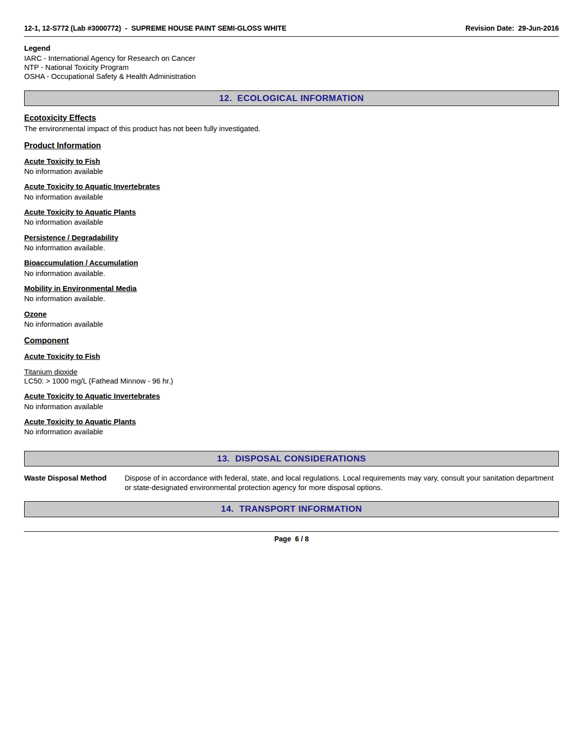12-1, 12-S772 (Lab #3000772) - SUPREME HOUSE PAINT SEMI-GLOSS WHITE
Revision Date: 29-Jun-2016
Legend
IARC - International Agency for Research on Cancer
NTP - National Toxicity Program
OSHA - Occupational Safety & Health Administration
12. ECOLOGICAL INFORMATION
Ecotoxicity Effects
The environmental impact of this product has not been fully investigated.
Product Information
Acute Toxicity to Fish
No information available
Acute Toxicity to Aquatic Invertebrates
No information available
Acute Toxicity to Aquatic Plants
No information available
Persistence / Degradability
No information available.
Bioaccumulation / Accumulation
No information available.
Mobility in Environmental Media
No information available.
Ozone
No information available
Component
Acute Toxicity to Fish
Titanium dioxide
LC50: > 1000 mg/L (Fathead Minnow - 96 hr.)
Acute Toxicity to Aquatic Invertebrates
No information available
Acute Toxicity to Aquatic Plants
No information available
13. DISPOSAL CONSIDERATIONS
Waste Disposal Method
Dispose of in accordance with federal, state, and local regulations. Local requirements may vary, consult your sanitation department or state-designated environmental protection agency for more disposal options.
14. TRANSPORT INFORMATION
Page 6 / 8